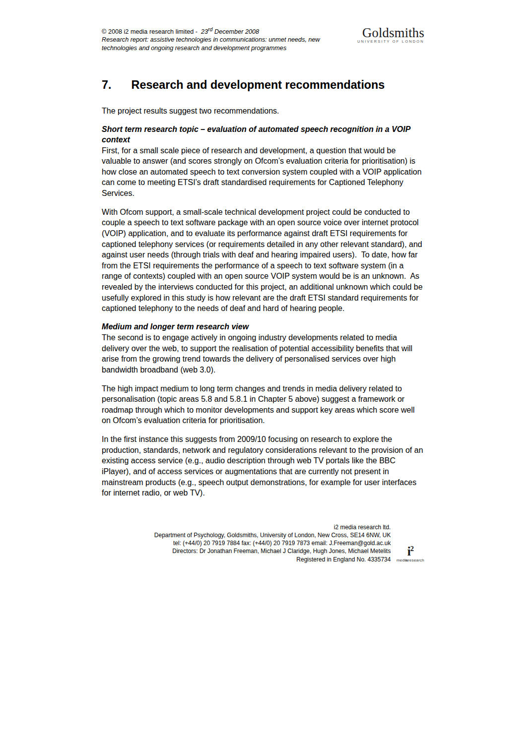© 2008 i2 media research limited - 23rd December 2008
Research report: assistive technologies in communications: unmet needs, new technologies and ongoing research and development programmes
Goldsmiths
UNIVERSITY OF LONDON
7. Research and development recommendations
The project results suggest two recommendations.
Short term research topic – evaluation of automated speech recognition in a VOIP context
First, for a small scale piece of research and development, a question that would be valuable to answer (and scores strongly on Ofcom’s evaluation criteria for prioritisation) is how close an automated speech to text conversion system coupled with a VOIP application can come to meeting ETSI’s draft standardised requirements for Captioned Telephony Services.
With Ofcom support, a small-scale technical development project could be conducted to couple a speech to text software package with an open source voice over internet protocol (VOIP) application, and to evaluate its performance against draft ETSI requirements for captioned telephony services (or requirements detailed in any other relevant standard), and against user needs (through trials with deaf and hearing impaired users). To date, how far from the ETSI requirements the performance of a speech to text software system (in a range of contexts) coupled with an open source VOIP system would be is an unknown. As revealed by the interviews conducted for this project, an additional unknown which could be usefully explored in this study is how relevant are the draft ETSI standard requirements for captioned telephony to the needs of deaf and hard of hearing people.
Medium and longer term research view
The second is to engage actively in ongoing industry developments related to media delivery over the web, to support the realisation of potential accessibility benefits that will arise from the growing trend towards the delivery of personalised services over high bandwidth broadband (web 3.0).
The high impact medium to long term changes and trends in media delivery related to personalisation (topic areas 5.8 and 5.8.1 in Chapter 5 above) suggest a framework or roadmap through which to monitor developments and support key areas which score well on Ofcom’s evaluation criteria for prioritisation.
In the first instance this suggests from 2009/10 focusing on research to explore the production, standards, network and regulatory considerations relevant to the provision of an existing access service (e.g., audio description through web TV portals like the BBC iPlayer), and of access services or augmentations that are currently not present in mainstream products (e.g., speech output demonstrations, for example for user interfaces for internet radio, or web TV).
i2 media research ltd.
Department of Psychology, Goldsmiths, University of London, New Cross, SE14 6NW, UK
tel: (+44/0) 20 7919 7884 fax: (+44/0) 20 7919 7873 email: J.Freeman@gold.ac.uk
Directors: Dr Jonathan Freeman, Michael J Claridge, Hugh Jones, Michael Metelits
Registered in England No. 4335734
i2
mediaresearch